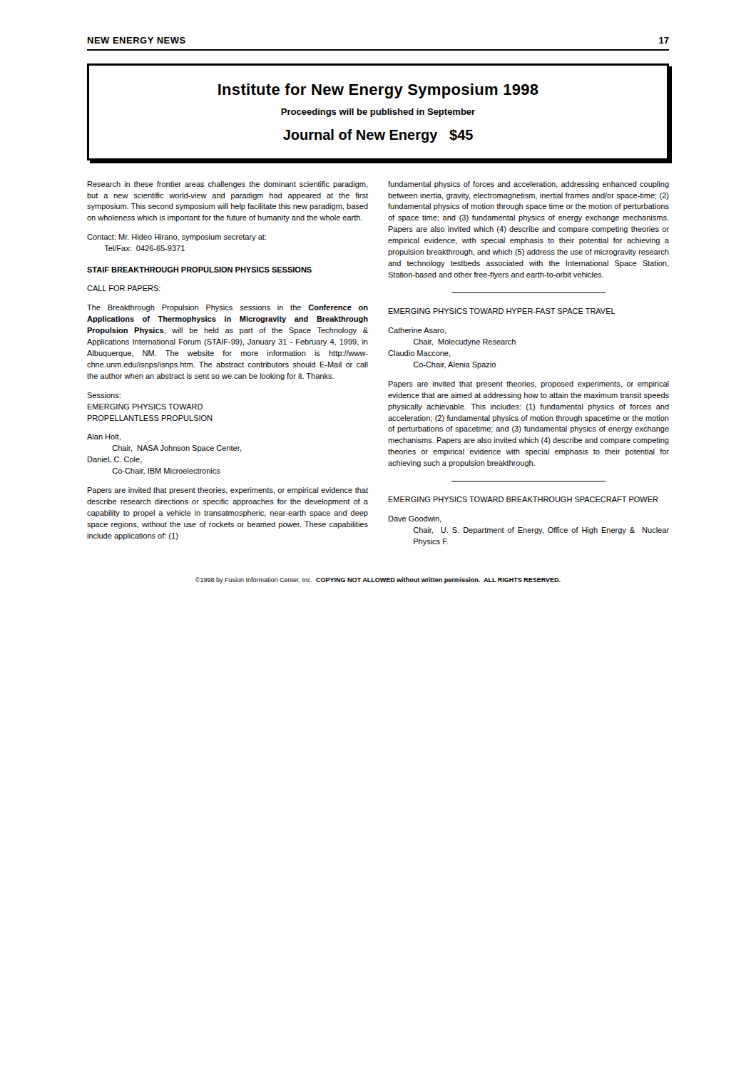NEW ENERGY NEWS 17
Institute for New Energy Symposium 1998
Proceedings will be published in September
Journal of New Energy $45
Research in these frontier areas challenges the dominant scientific paradigm, but a new scientific world-view and paradigm had appeared at the first symposium. This second symposium will help facilitate this new paradigm, based on wholeness which is important for the future of humanity and the whole earth.
Contact: Mr. Hideo Hirano, symposium secretary at: Tel/Fax: 0426-65-9371
STAIF Breakthrough Propulsion Physics Sessions
CALL FOR PAPERS:
The Breakthrough Propulsion Physics sessions in the Conference on Applications of Thermophysics in Microgravity and Breakthrough Propulsion Physics, will be held as part of the Space Technology & Applications International Forum (STAIF-99), January 31 - February 4, 1999, in Albuquerque, NM. The website for more information is http://www-chne.unm.edu/isnps/isnps.htm. The abstract contributors should E-Mail or call the author when an abstract is sent so we can be looking for it. Thanks.
Sessions:
EMERGING PHYSICS TOWARD
PROPELLANTLESS PROPULSION
Alan Holt, Chair, NASA Johnson Space Center, DanieL C. Cole, Co-Chair, IBM Microelectronics
Papers are invited that present theories, experiments, or empirical evidence that describe research directions or specific approaches for the development of a capability to propel a vehicle in transatmospheric, near-earth space and deep space regions, without the use of rockets or beamed power. These capabilities include applications of: (1)
fundamental physics of forces and acceleration, addressing enhanced coupling between inertia, gravity, electromagnetism, inertial frames and/or space-time; (2) fundamental physics of motion through space time or the motion of perturbations of space time; and (3) fundamental physics of energy exchange mechanisms. Papers are also invited which (4) describe and compare competing theories or empirical evidence, with special emphasis to their potential for achieving a propulsion breakthrough, and which (5) address the use of microgravity research and technology testbeds associated with the International Space Station, Station-based and other free-flyers and earth-to-orbit vehicles.
EMERGING PHYSICS TOWARD HYPER-FAST SPACE TRAVEL
Catherine Asaro, Chair, Molecudyne Research Claudio Maccone, Co-Chair, Alenia Spazio
Papers are invited that present theories, proposed experiments, or empirical evidence that are aimed at addressing how to attain the maximum transit speeds physically achievable. This includes: (1) fundamental physics of forces and acceleration; (2) fundamental physics of motion through spacetime or the motion of perturbations of spacetime; and (3) fundamental physics of energy exchange mechanisms. Papers are also invited which (4) describe and compare competing theories or empirical evidence with special emphasis to their potential for achieving such a propulsion breakthrough.
EMERGING PHYSICS TOWARD BREAKTHROUGH SPACECRAFT POWER
Dave Goodwin, Chair, U. S. Department of Energy, Office of High Energy & Nuclear Physics F.
©1998 by Fusion Information Center, Inc. COPYING NOT ALLOWED without written permission. ALL RIGHTS RESERVED.